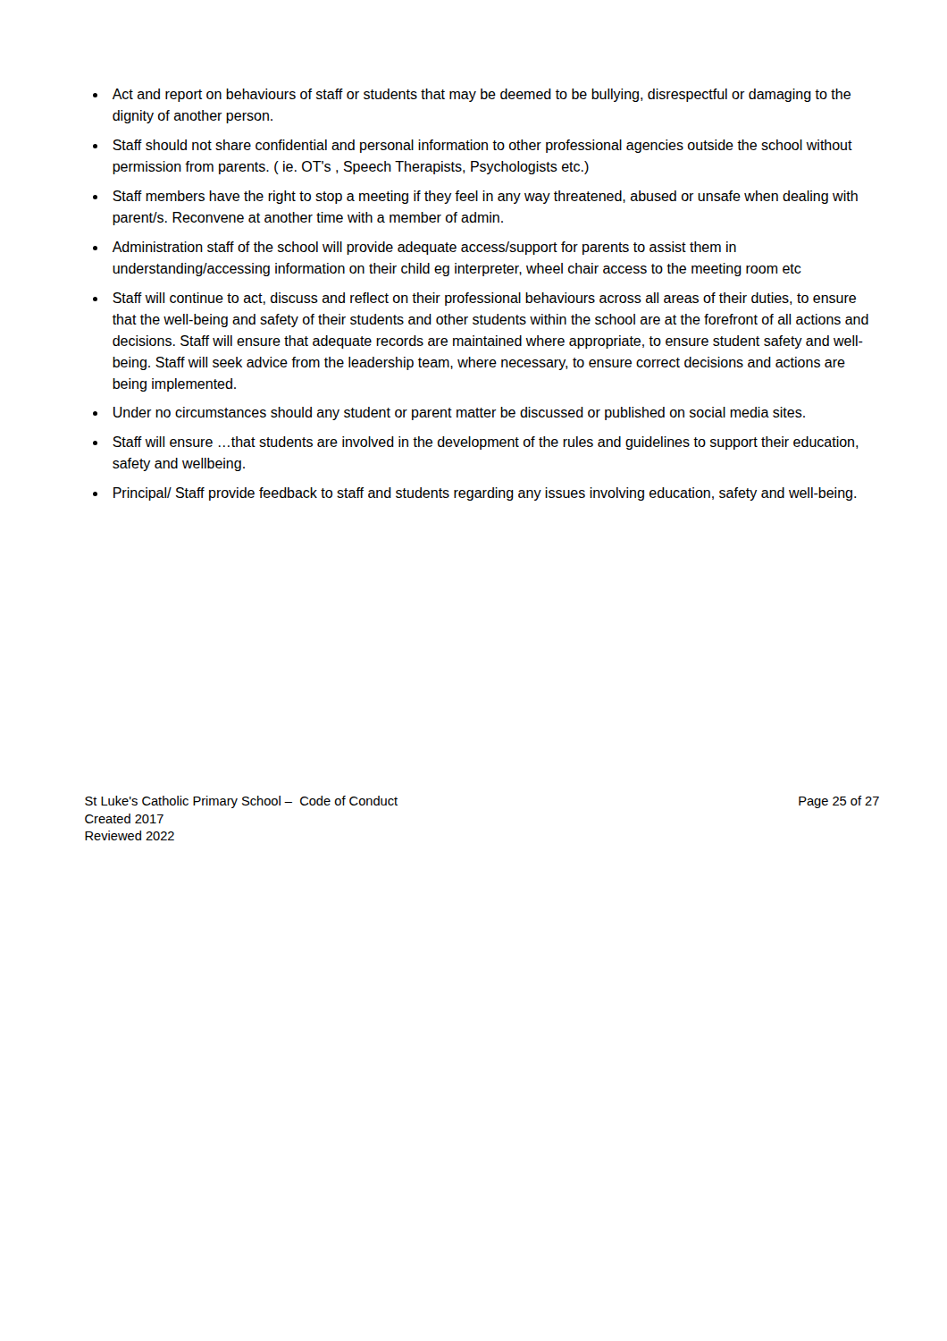Act and report on behaviours of staff or students that may be deemed to be bullying, disrespectful or damaging to the dignity of another person.
Staff should not share confidential and personal information to other professional agencies outside the school without permission from parents. ( ie. OT's , Speech Therapists, Psychologists etc.)
Staff members have the right to stop a meeting if they feel in any way threatened, abused or unsafe when dealing with parent/s. Reconvene at another time with a member of admin.
Administration staff of the school will provide adequate access/support for parents to assist them in understanding/accessing information on their child eg interpreter, wheel chair access to the meeting room etc
Staff will continue to act, discuss and reflect on their professional behaviours across all areas of their duties, to ensure that the well-being and safety of their students and other students within the school are at the forefront of all actions and decisions. Staff will ensure that adequate records are maintained where appropriate, to ensure student safety and well-being. Staff will seek advice from the leadership team, where necessary, to ensure correct decisions and actions are being implemented.
Under no circumstances should any student or parent matter be discussed or published on social media sites.
Staff will ensure …that students are involved in the development of the rules and guidelines to support their education, safety and wellbeing.
Principal/ Staff provide feedback to staff and students regarding any issues involving education, safety and well-being.
St Luke's Catholic Primary School – Code of Conduct
Created 2017
Reviewed 2022
Page 25 of 27